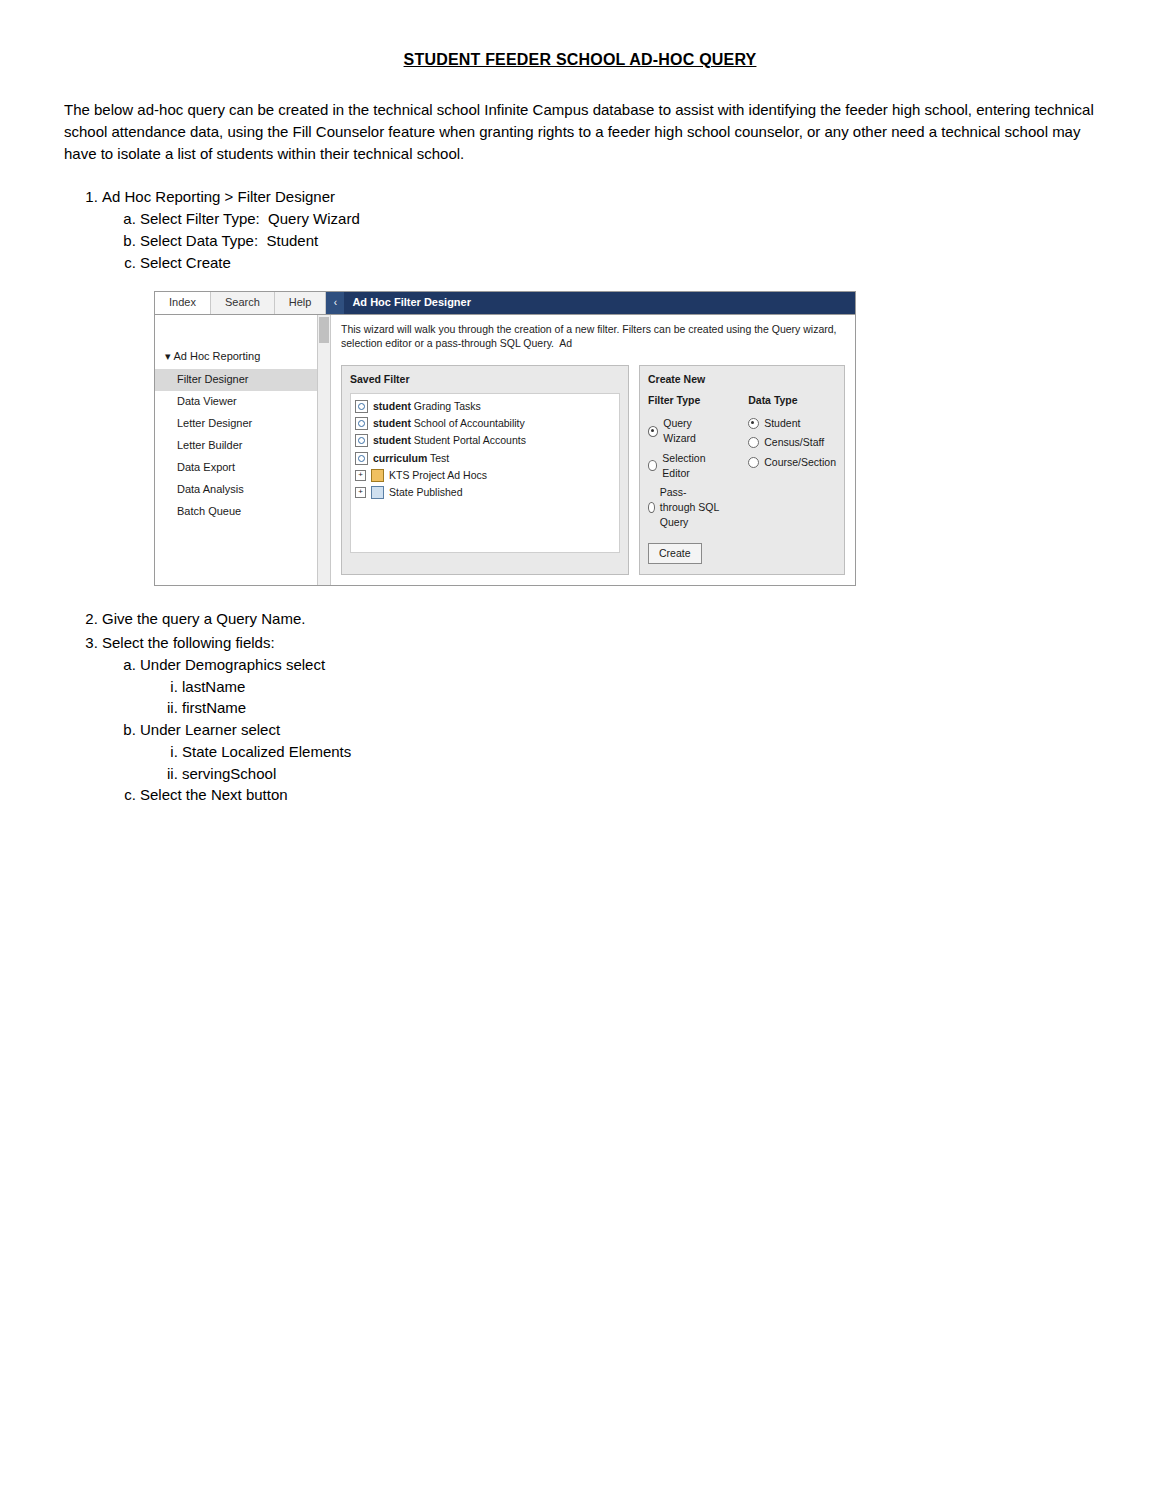STUDENT FEEDER SCHOOL AD-HOC QUERY
The below ad-hoc query can be created in the technical school Infinite Campus database to assist with identifying the feeder high school, entering technical school attendance data, using the Fill Counselor feature when granting rights to a feeder high school counselor, or any other need a technical school may have to isolate a list of students within their technical school.
Ad Hoc Reporting > Filter Designer
Select Filter Type: Query Wizard
Select Data Type: Student
Select Create
Index
Search
Help
‹
Ad Hoc Filter Designer
▾ Ad Hoc Reporting
Filter Designer
Data Viewer
Letter Designer
Letter Builder
Data Export
Data Analysis
Batch Queue
This wizard will walk you through the creation of a new filter. Filters can be created using the Query wizard, selection editor or a pass-through SQL Query. Ad
Saved Filter
student Grading Tasks
student School of Accountability
student Student Portal Accounts
curriculum Test
+ KTS Project Ad Hocs
+ State Published
Create New
Filter Type
Query Wizard
Selection Editor
Pass-through SQL Query
Create
Data Type
Student
Census/Staff
Course/Section
Give the query a Query Name.
Select the following fields:
Under Demographics select
lastName
firstName
Under Learner select
State Localized Elements
servingSchool
Select the Next button